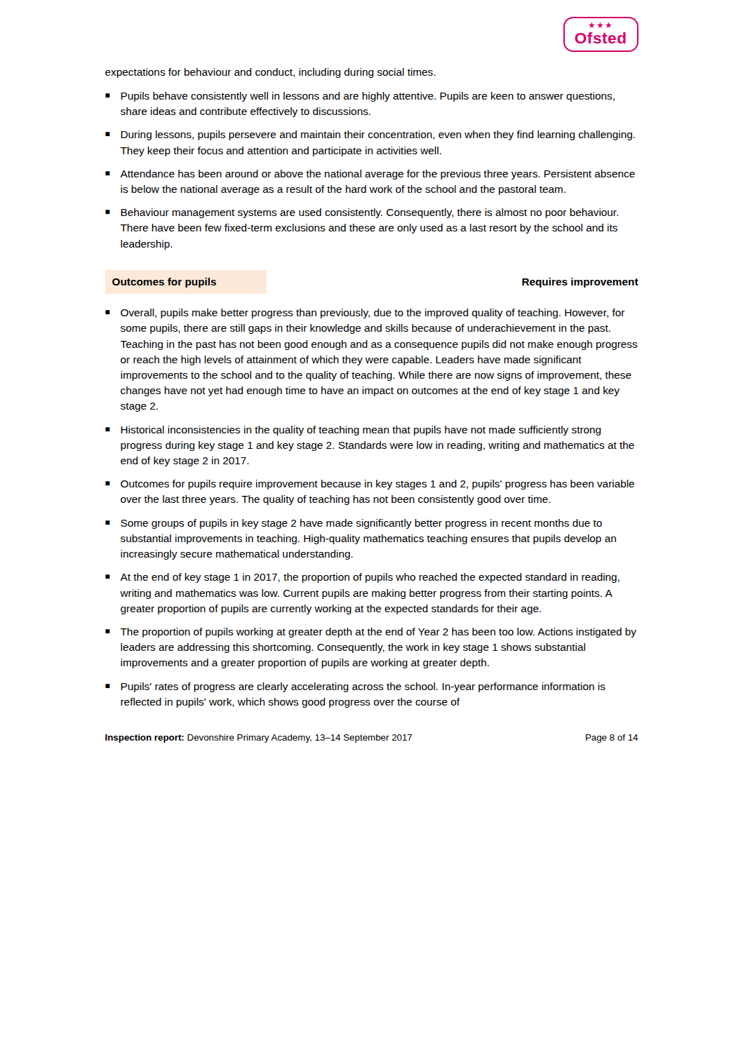★★★ Ofsted
expectations for behaviour and conduct, including during social times.
Pupils behave consistently well in lessons and are highly attentive. Pupils are keen to answer questions, share ideas and contribute effectively to discussions.
During lessons, pupils persevere and maintain their concentration, even when they find learning challenging. They keep their focus and attention and participate in activities well.
Attendance has been around or above the national average for the previous three years. Persistent absence is below the national average as a result of the hard work of the school and the pastoral team.
Behaviour management systems are used consistently. Consequently, there is almost no poor behaviour. There have been few fixed-term exclusions and these are only used as a last resort by the school and its leadership.
Outcomes for pupils
Requires improvement
Overall, pupils make better progress than previously, due to the improved quality of teaching. However, for some pupils, there are still gaps in their knowledge and skills because of underachievement in the past. Teaching in the past has not been good enough and as a consequence pupils did not make enough progress or reach the high levels of attainment of which they were capable. Leaders have made significant improvements to the school and to the quality of teaching. While there are now signs of improvement, these changes have not yet had enough time to have an impact on outcomes at the end of key stage 1 and key stage 2.
Historical inconsistencies in the quality of teaching mean that pupils have not made sufficiently strong progress during key stage 1 and key stage 2. Standards were low in reading, writing and mathematics at the end of key stage 2 in 2017.
Outcomes for pupils require improvement because in key stages 1 and 2, pupils' progress has been variable over the last three years. The quality of teaching has not been consistently good over time.
Some groups of pupils in key stage 2 have made significantly better progress in recent months due to substantial improvements in teaching. High-quality mathematics teaching ensures that pupils develop an increasingly secure mathematical understanding.
At the end of key stage 1 in 2017, the proportion of pupils who reached the expected standard in reading, writing and mathematics was low. Current pupils are making better progress from their starting points. A greater proportion of pupils are currently working at the expected standards for their age.
The proportion of pupils working at greater depth at the end of Year 2 has been too low. Actions instigated by leaders are addressing this shortcoming. Consequently, the work in key stage 1 shows substantial improvements and a greater proportion of pupils are working at greater depth.
Pupils' rates of progress are clearly accelerating across the school. In-year performance information is reflected in pupils' work, which shows good progress over the course of
Inspection report: Devonshire Primary Academy, 13–14 September 2017
Page 8 of 14